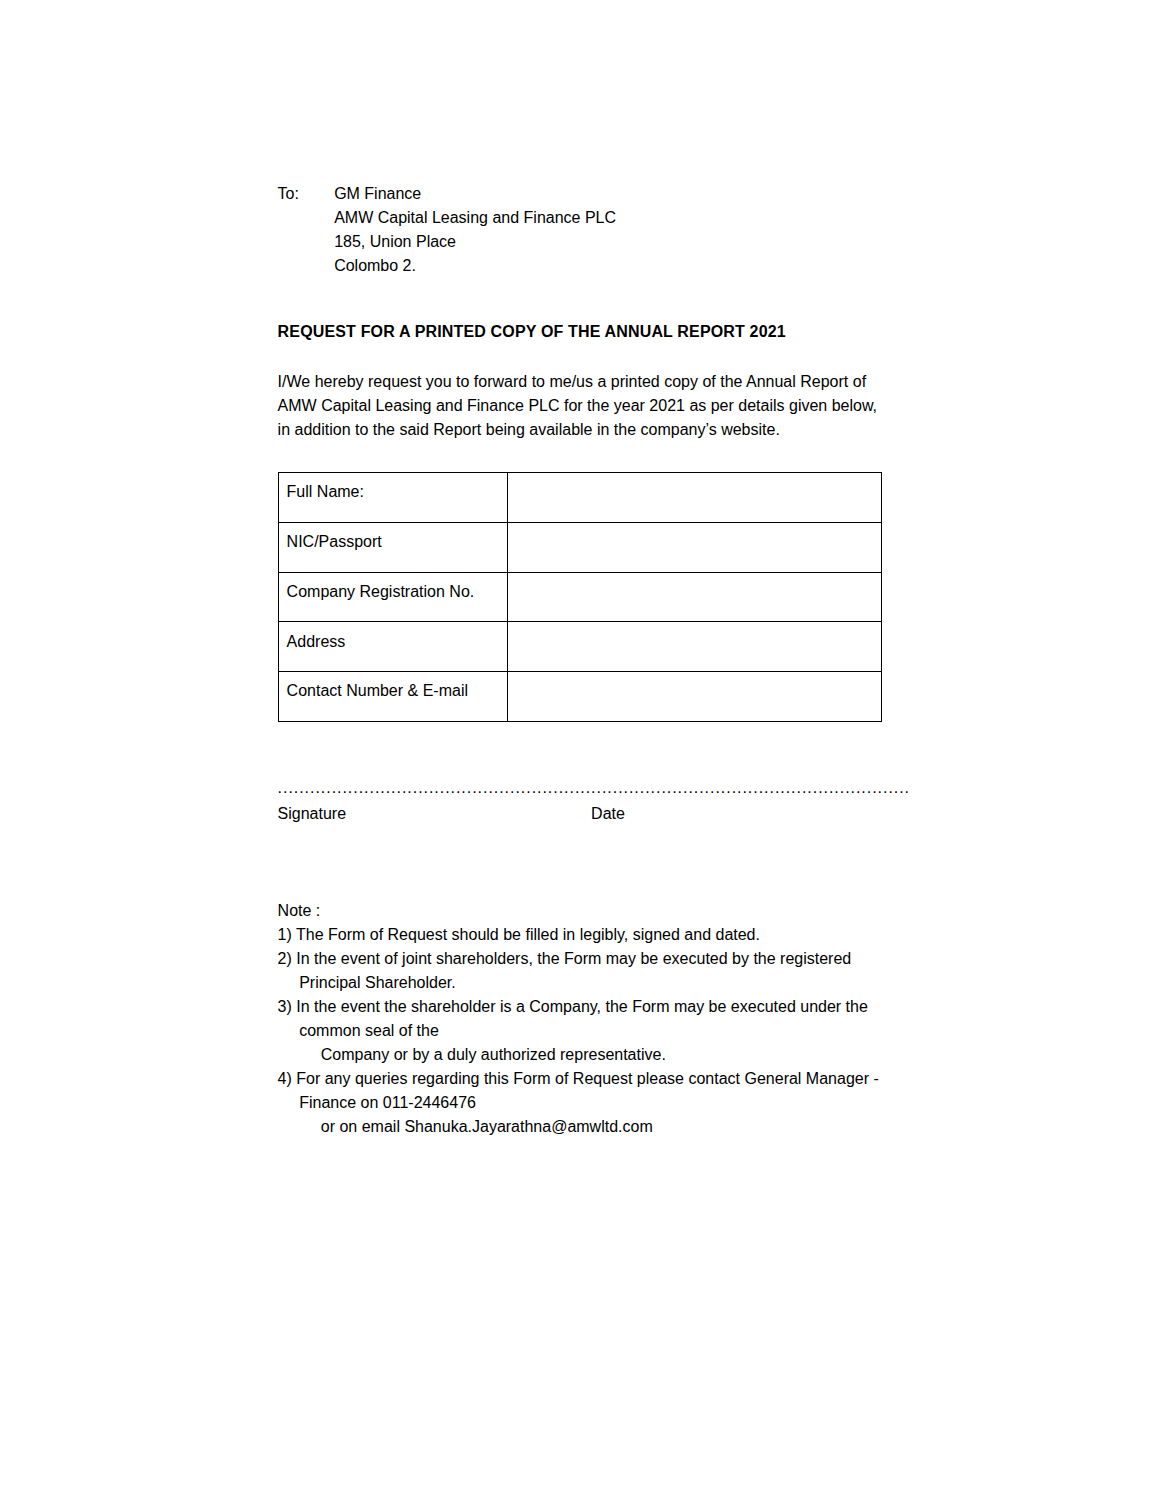| To: | GM Finance AMW Capital Leasing and Finance PLC 185, Union Place Colombo 2. |
REQUEST FOR A PRINTED COPY OF THE ANNUAL REPORT 2021
I/We hereby request you to forward to me/us a printed copy of the Annual Report of AMW Capital Leasing and Finance PLC for the year 2021 as per details given below, in addition to the said Report being available in the company’s website.
| Full Name: | |
| NIC/Passport | |
| Company Registration No. | |
| Address | |
| Contact Number & E-mail | |
| .......................................................... Signature | ........................................................... Date |
Note :
1) The Form of Request should be filled in legibly, signed and dated.
2) In the event of joint shareholders, the Form may be executed by the registered Principal Shareholder.
3) In the event the shareholder is a Company, the Form may be executed under the common seal of theCompany or by a duly authorized representative.
4) For any queries regarding this Form of Request please contact General Manager - Finance on 011-2446476or on email Shanuka.Jayarathna@amwltd.com